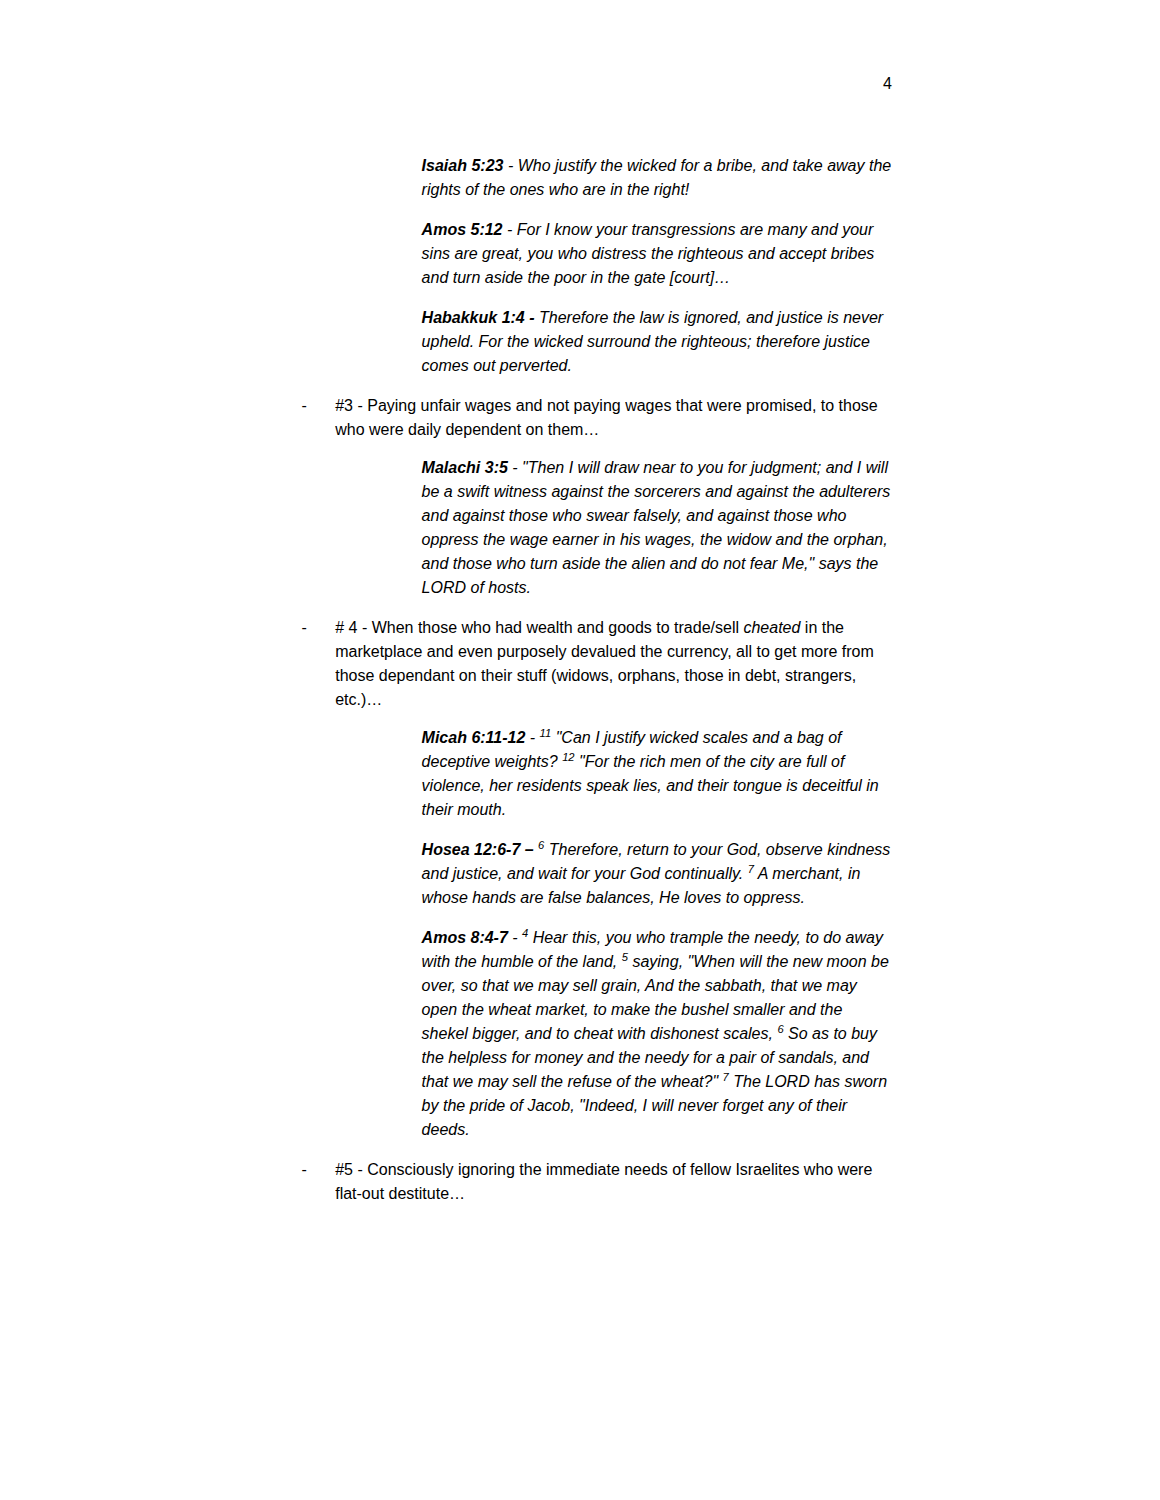4
Isaiah 5:23 - Who justify the wicked for a bribe, and take away the rights of the ones who are in the right!
Amos 5:12 - For I know your transgressions are many and your sins are great, you who distress the righteous and accept bribes and turn aside the poor in the gate [court]…
Habakkuk 1:4 - Therefore the law is ignored, and justice is never upheld. For the wicked surround the righteous; therefore justice comes out perverted.
-#3 - Paying unfair wages and not paying wages that were promised, to those who were daily dependent on them…
Malachi 3:5 - "Then I will draw near to you for judgment; and I will be a swift witness against the sorcerers and against the adulterers and against those who swear falsely, and against those who oppress the wage earner in his wages, the widow and the orphan, and those who turn aside the alien and do not fear Me," says the LORD of hosts.
-# 4 - When those who had wealth and goods to trade/sell cheated in the marketplace and even purposely devalued the currency, all to get more from those dependant on their stuff (widows, orphans, those in debt, strangers, etc.)…
Micah 6:11-12 - 11 "Can I justify wicked scales and a bag of deceptive weights? 12 "For the rich men of the city are full of violence, her residents speak lies, and their tongue is deceitful in their mouth.
Hosea 12:6-7 – 6 Therefore, return to your God, observe kindness and justice, and wait for your God continually. 7 A merchant, in whose hands are false balances, He loves to oppress.
Amos 8:4-7 - 4 Hear this, you who trample the needy, to do away with the humble of the land, 5 saying, "When will the new moon be over, so that we may sell grain, And the sabbath, that we may open the wheat market, to make the bushel smaller and the shekel bigger, and to cheat with dishonest scales, 6 So as to buy the helpless for money and the needy for a pair of sandals, and that we may sell the refuse of the wheat?" 7 The LORD has sworn by the pride of Jacob, "Indeed, I will never forget any of their deeds.
-#5 - Consciously ignoring the immediate needs of fellow Israelites who were flat-out destitute…